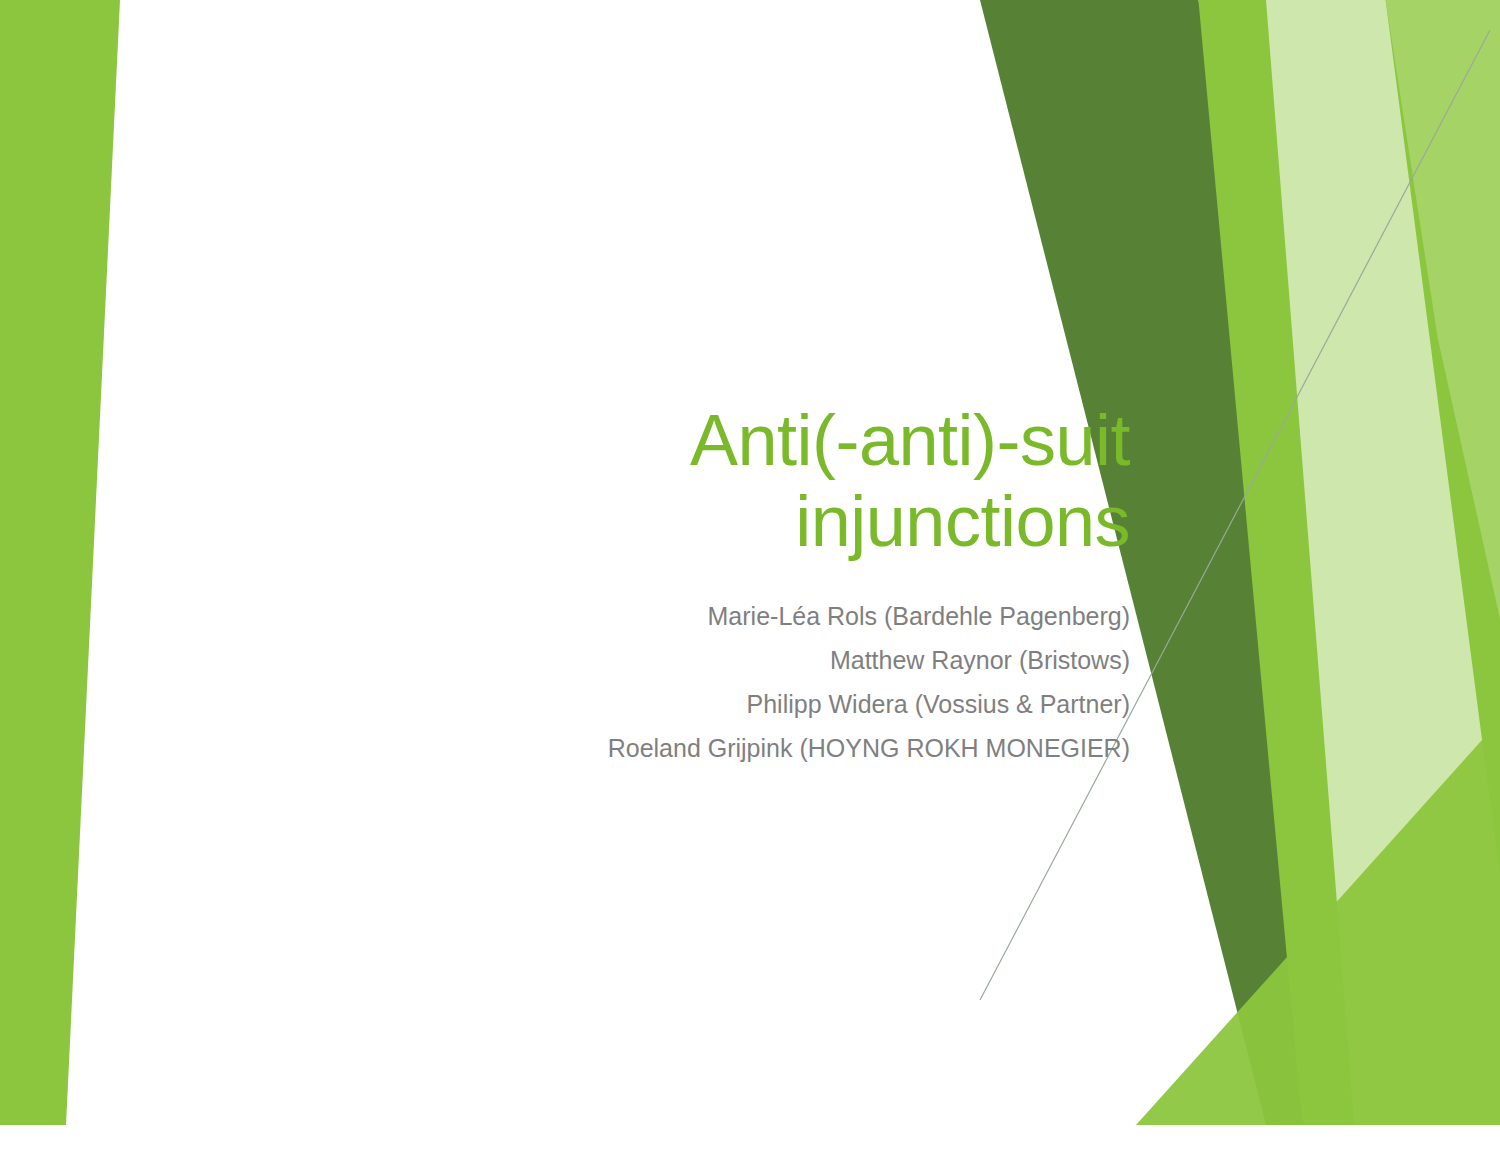Anti(-anti)-suit injunctions
Marie-Léa Rols (Bardehle Pagenberg)
Matthew Raynor (Bristows)
Philipp Widera (Vossius & Partner)
Roeland Grijpink (HOYNG ROKH MONEGIER)